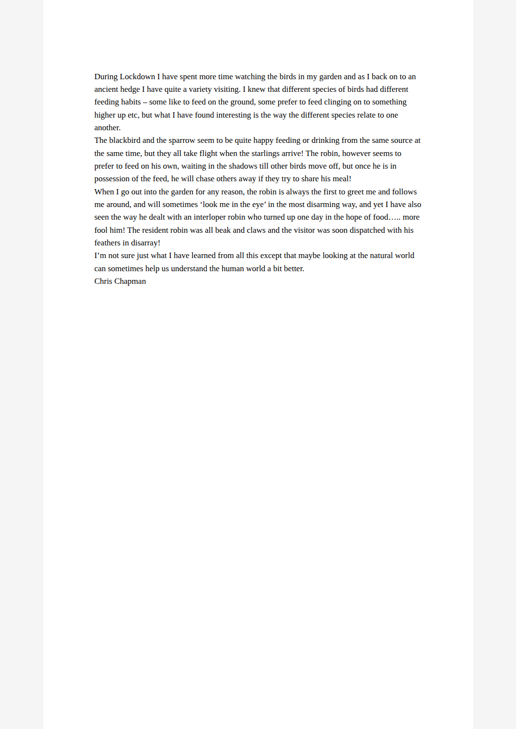During Lockdown I have spent more time watching the birds in my garden and as I back on to an ancient hedge I have quite a variety visiting. I knew that different species of birds had different feeding habits – some like to feed on the ground, some prefer to feed clinging on to something higher up etc, but what I have found interesting is the way the different species relate to one another.
The blackbird and the sparrow seem to be quite happy feeding or drinking from the same source at the same time, but they all take flight when the starlings arrive! The robin, however seems to prefer to feed on his own, waiting in the shadows till other birds move off, but once he is in possession of the feed, he will chase others away if they try to share his meal!
When I go out into the garden for any reason, the robin is always the first to greet me and follows me around, and will sometimes ‘look me in the eye’ in the most disarming way, and yet I have also seen the way he dealt with an interloper robin who turned up one day in the hope of food….. more fool him! The resident robin was all beak and claws and the visitor was soon dispatched with his feathers in disarray!
I’m not sure just what I have learned from all this except that maybe looking at the natural world can sometimes help us understand the human world a bit better.
Chris Chapman